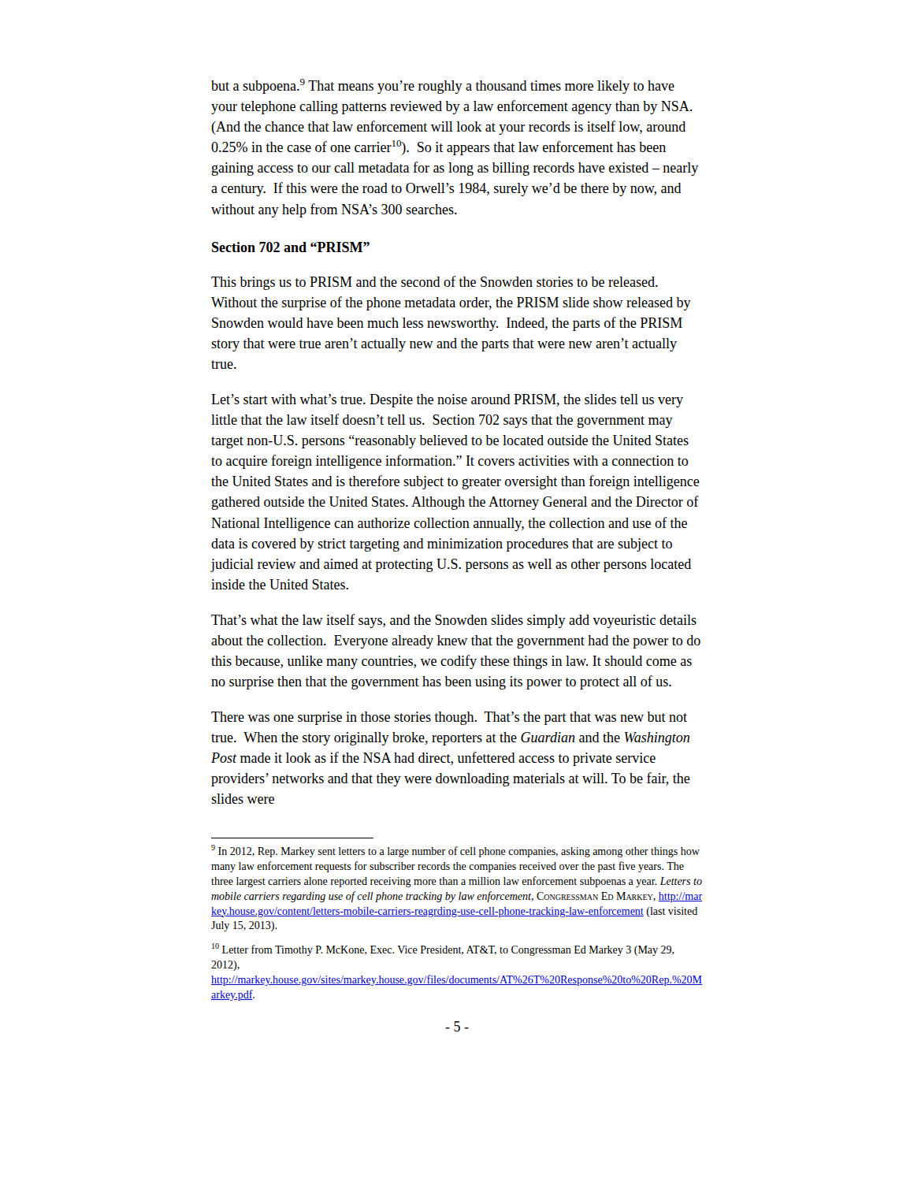but a subpoena.9 That means you’re roughly a thousand times more likely to have your telephone calling patterns reviewed by a law enforcement agency than by NSA. (And the chance that law enforcement will look at your records is itself low, around 0.25% in the case of one carrier10). So it appears that law enforcement has been gaining access to our call metadata for as long as billing records have existed – nearly a century. If this were the road to Orwell’s 1984, surely we’d be there by now, and without any help from NSA’s 300 searches.
Section 702 and “PRISM”
This brings us to PRISM and the second of the Snowden stories to be released. Without the surprise of the phone metadata order, the PRISM slide show released by Snowden would have been much less newsworthy. Indeed, the parts of the PRISM story that were true aren’t actually new and the parts that were new aren’t actually true.
Let’s start with what’s true. Despite the noise around PRISM, the slides tell us very little that the law itself doesn’t tell us. Section 702 says that the government may target non-U.S. persons “reasonably believed to be located outside the United States to acquire foreign intelligence information.” It covers activities with a connection to the United States and is therefore subject to greater oversight than foreign intelligence gathered outside the United States. Although the Attorney General and the Director of National Intelligence can authorize collection annually, the collection and use of the data is covered by strict targeting and minimization procedures that are subject to judicial review and aimed at protecting U.S. persons as well as other persons located inside the United States.
That’s what the law itself says, and the Snowden slides simply add voyeuristic details about the collection. Everyone already knew that the government had the power to do this because, unlike many countries, we codify these things in law. It should come as no surprise then that the government has been using its power to protect all of us.
There was one surprise in those stories though. That’s the part that was new but not true. When the story originally broke, reporters at the Guardian and the Washington Post made it look as if the NSA had direct, unfettered access to private service providers’ networks and that they were downloading materials at will. To be fair, the slides were
9 In 2012, Rep. Markey sent letters to a large number of cell phone companies, asking among other things how many law enforcement requests for subscriber records the companies received over the past five years. The three largest carriers alone reported receiving more than a million law enforcement subpoenas a year. Letters to mobile carriers regarding use of cell phone tracking by law enforcement, Congressman Ed Markey, http://markey.house.gov/content/letters-mobile-carriers-reagrding-use-cell-phone-tracking-law-enforcement (last visited July 15, 2013).
10 Letter from Timothy P. McKone, Exec. Vice President, AT&T, to Congressman Ed Markey 3 (May 29, 2012),
http://markey.house.gov/sites/markey.house.gov/files/documents/AT%26T%20Response%20to%20Rep.%20Markey.pdf.
- 5 -